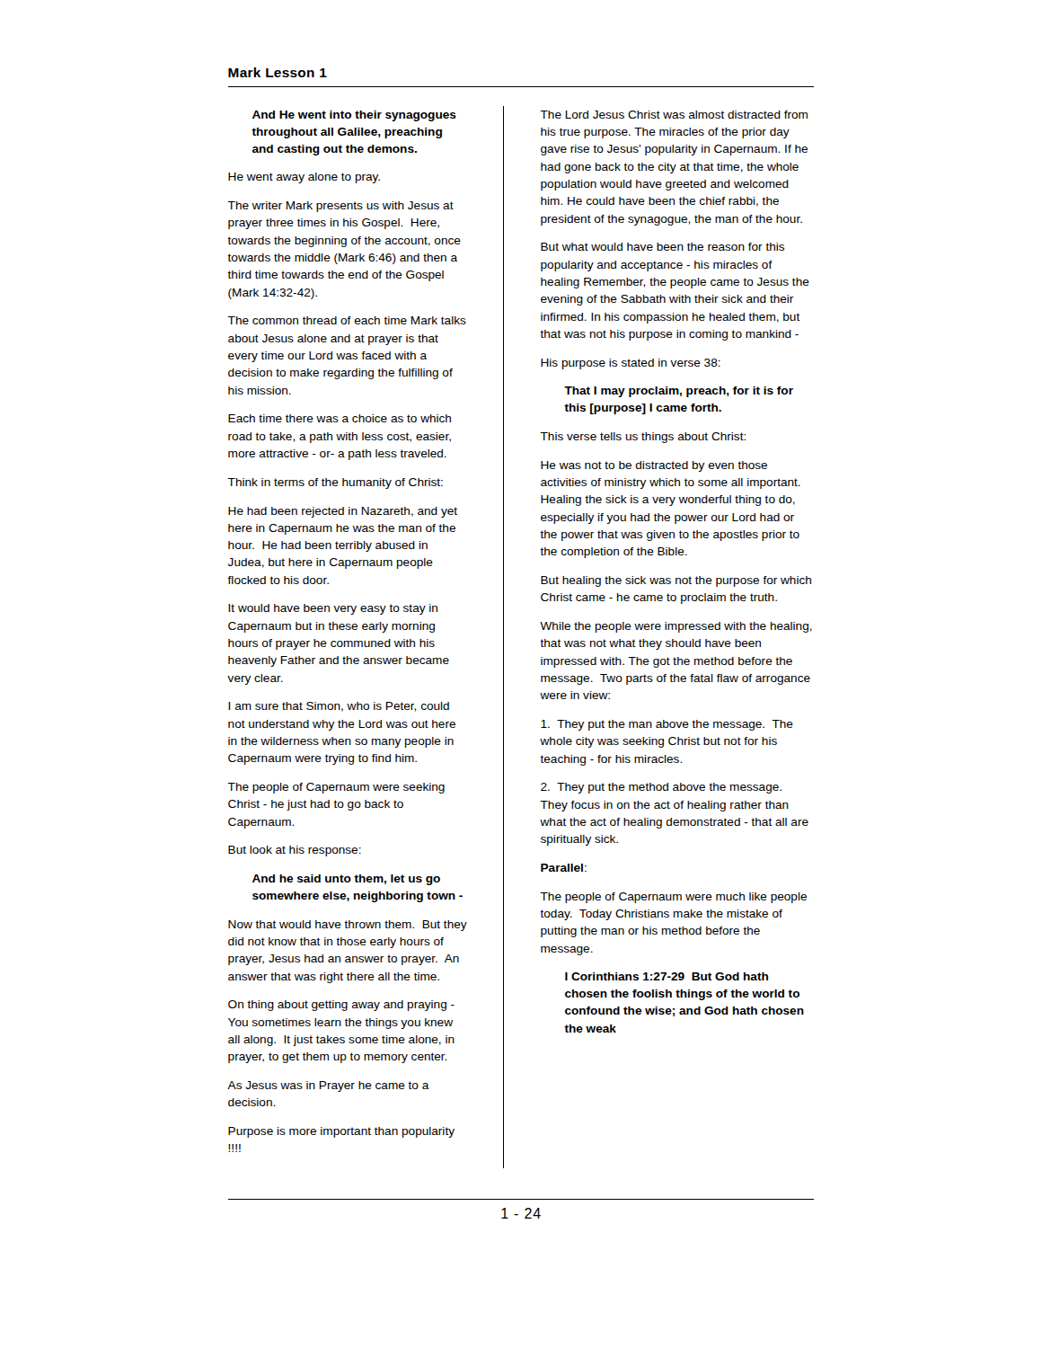Mark Lesson 1
And He went into their synagogues throughout all Galilee, preaching and casting out the demons.
He went away alone to pray.
The writer Mark presents us with Jesus at prayer three times in his Gospel. Here, towards the beginning of the account, once towards the middle (Mark 6:46) and then a third time towards the end of the Gospel (Mark 14:32-42).
The common thread of each time Mark talks about Jesus alone and at prayer is that every time our Lord was faced with a decision to make regarding the fulfilling of his mission.
Each time there was a choice as to which road to take, a path with less cost, easier, more attractive - or- a path less traveled.
Think in terms of the humanity of Christ:
He had been rejected in Nazareth, and yet here in Capernaum he was the man of the hour. He had been terribly abused in Judea, but here in Capernaum people flocked to his door.
It would have been very easy to stay in Capernaum but in these early morning hours of prayer he communed with his heavenly Father and the answer became very clear.
I am sure that Simon, who is Peter, could not understand why the Lord was out here in the wilderness when so many people in Capernaum were trying to find him.
The people of Capernaum were seeking Christ - he just had to go back to Capernaum.
But look at his response:
And he said unto them, let us go somewhere else, neighboring town -
Now that would have thrown them. But they did not know that in those early hours of prayer, Jesus had an answer to prayer. An answer that was right there all the time.
On thing about getting away and praying - You sometimes learn the things you knew all along. It just takes some time alone, in prayer, to get them up to memory center.
As Jesus was in Prayer he came to a decision.
Purpose is more important than popularity !!!!
The Lord Jesus Christ was almost distracted from his true purpose. The miracles of the prior day gave rise to Jesus' popularity in Capernaum. If he had gone back to the city at that time, the whole population would have greeted and welcomed him. He could have been the chief rabbi, the president of the synagogue, the man of the hour.
But what would have been the reason for this popularity and acceptance - his miracles of healing Remember, the people came to Jesus the evening of the Sabbath with their sick and their infirmed. In his compassion he healed them, but that was not his purpose in coming to mankind -
His purpose is stated in verse 38:
That I may proclaim, preach, for it is for this [purpose] I came forth.
This verse tells us things about Christ:
He was not to be distracted by even those activities of ministry which to some all important. Healing the sick is a very wonderful thing to do, especially if you had the power our Lord had or the power that was given to the apostles prior to the completion of the Bible.
But healing the sick was not the purpose for which Christ came - he came to proclaim the truth.
While the people were impressed with the healing, that was not what they should have been impressed with. The got the method before the message. Two parts of the fatal flaw of arrogance were in view:
1. They put the man above the message. The whole city was seeking Christ but not for his teaching - for his miracles.
2. They put the method above the message. They focus in on the act of healing rather than what the act of healing demonstrated - that all are spiritually sick.
Parallel:
The people of Capernaum were much like people today. Today Christians make the mistake of putting the man or his method before the message.
I Corinthians 1:27-29 But God hath chosen the foolish things of the world to confound the wise; and God hath chosen the weak
1 - 24